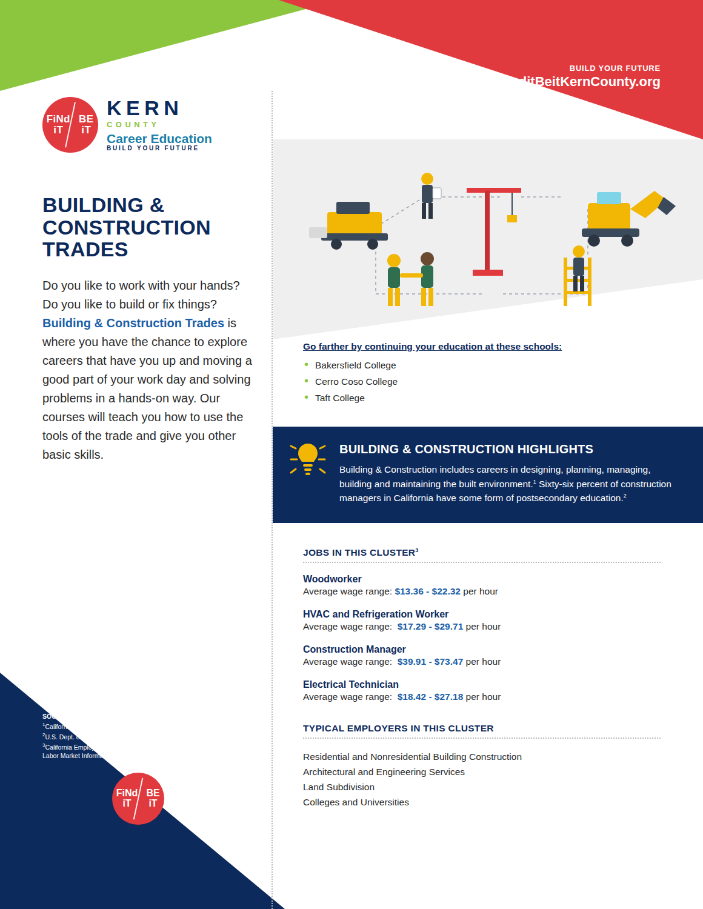BUILD YOUR FUTURE
FinditBeitKernCounty.org
FiNd iT BE iT
KERN
COUNTY
Career Education
BUILD YOUR FUTURE
BUILDING &
CONSTRUCTION
TRADES
Do you like to work with your hands? Do you like to build or fix things? Building & Construction Trades is where you have the chance to explore careers that have you up and moving a good part of your work day and solving problems in a hands-on way. Our courses will teach you how to use the tools of the trade and give you other basic skills.
SOURCES:
1California Community Colleges Career Coach
2U.S. Dept. of Labor, CareerOneStop Occupation Profile
3California Employment Development Department,
Labor Market Information, 2020
FiNd iT BE iT
Go farther by continuing your education at these schools:
Bakersfield College
Cerro Coso College
Taft College
BUILDING & CONSTRUCTION HIGHLIGHTS
Building & Construction includes careers in designing, planning, managing, building and maintaining the built environment.1 Sixty-six percent of construction managers in California have some form of postsecondary education.2
JOBS IN THIS CLUSTER3
Woodworker
Average wage range: $13.36 - $22.32 per hour
HVAC and Refrigeration Worker
Average wage range: $17.29 - $29.71 per hour
Construction Manager
Average wage range: $39.91 - $73.47 per hour
Electrical Technician
Average wage range: $18.42 - $27.18 per hour
TYPICAL EMPLOYERS IN THIS CLUSTER
Residential and Nonresidential Building Construction
Architectural and Engineering Services
Land Subdivision
Colleges and Universities